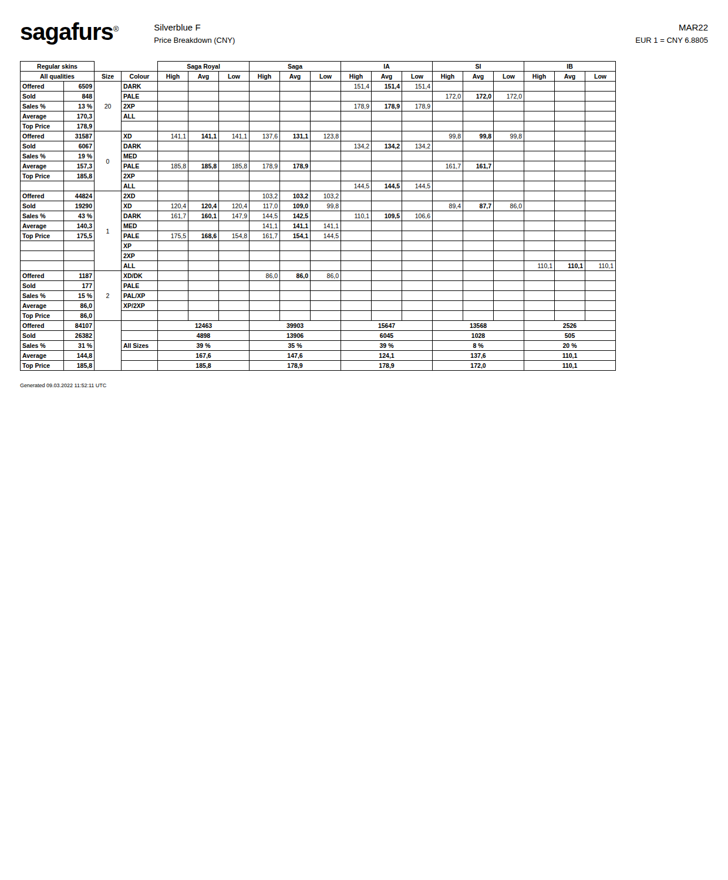sagafurs®
Silverblue F
Price Breakdown (CNY)
MAR22
EUR 1 = CNY 6.8805
| Regular skins | | | Saga Royal | Saga | IA | SI | IB |
| --- | --- | --- | --- | --- | --- | --- | --- |
| All qualities | Size | Colour | High | Avg | Low | High | Avg | Low | High | Avg | Low | High | Avg | Low | High | Avg | Low |
| Offered | 6509 | 20 | DARK | | | | | | | 151,4 | 151,4 | 151,4 | | | | | | |
| Sold | 848 | PALE | | | | | | | | | | 172,0 | 172,0 | 172,0 | | | |
| Sales % | 13 % | 2XP | | | | | | | 178,9 | 178,9 | 178,9 | | | | | | |
| Average | 170,3 | ALL | | | | | | | | | | | | | | | |
| Top Price | 178,9 | | | | | | | | | | | | | | | | |
| Offered | 31587 | 0 | XD | 141,1 | 141,1 | 141,1 | 137,6 | 131,1 | 123,8 | | | | 99,8 | 99,8 | 99,8 | | | |
| Sold | 6067 | DARK | | | | | | | 134,2 | 134,2 | 134,2 | | | | | | |
| Sales % | 19 % | MED | | | | | | | | | | | | | | | |
| Average | 157,3 | PALE | 185,8 | 185,8 | 185,8 | 178,9 | 178,9 | | | | | 161,7 | 161,7 | | | | |
| Top Price | 185,8 | 2XP | | | | | | | | | | | | | | | |
| | | ALL | | | | | | | 144,5 | 144,5 | 144,5 | | | | | | |
| Offered | 44824 | 1 | 2XD | | | | 103,2 | 103,2 | 103,2 | | | | | | | | | |
| Sold | 19290 | XD | 120,4 | 120,4 | 120,4 | 117,0 | 109,0 | 99,8 | | | | 89,4 | 87,7 | 86,0 | | | |
| Sales % | 43 % | DARK | 161,7 | 160,1 | 147,9 | 144,5 | 142,5 | | 110,1 | 109,5 | 106,6 | | | | | | |
| Average | 140,3 | MED | | | | 141,1 | 141,1 | 141,1 | | | | | | | | | |
| Top Price | 175,5 | PALE | 175,5 | 168,6 | 154,8 | 161,7 | 154,1 | 144,5 | | | | | | | | | |
| | | XP | | | | | | | | | | | | | | | |
| | | 2XP | | | | | | | | | | | | | | | |
| | | ALL | | | | | | | | | | | | | 110,1 | 110,1 | 110,1 |
| Offered | 1187 | 2 | XD/DK | | | | 86,0 | 86,0 | 86,0 | | | | | | | | | |
| Sold | 177 | PALE | | | | | | | | | | | | | | | |
| Sales % | 15 % | PAL/XP | | | | | | | | | | | | | | | |
| Average | 86,0 | XP/2XP | | | | | | | | | | | | | | | |
| Top Price | 86,0 | | | | | | | | | | | | | | | | |
| Offered | 84107 | | | 12463 | 39903 | 15647 | 13568 | 2526 |
| Sold | 26382 | | 4898 | 13906 | 6045 | 1028 | 505 |
| Sales % | 31 % | All Sizes | 39 % | 35 % | 39 % | 8 % | 20 % |
| Average | 144,8 | | 167,6 | 147,6 | 124,1 | 137,6 | 110,1 |
| Top Price | 185,8 | | 185,8 | 178,9 | 178,9 | 172,0 | 110,1 |
Generated 09.03.2022 11:52:11 UTC